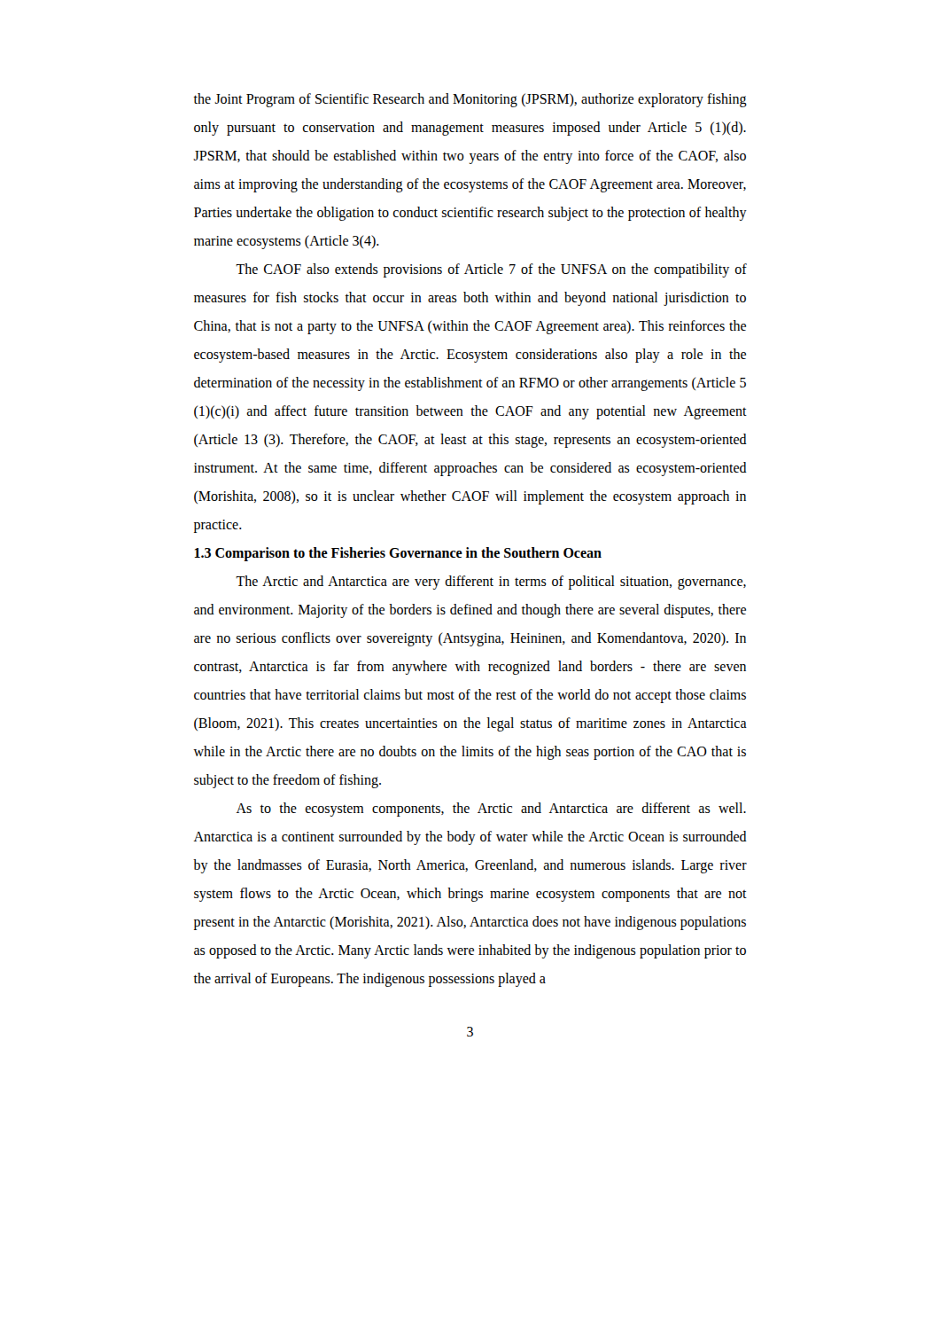the Joint Program of Scientific Research and Monitoring (JPSRM), authorize exploratory fishing only pursuant to conservation and management measures imposed under Article 5 (1)(d). JPSRM, that should be established within two years of the entry into force of the CAOF, also aims at improving the understanding of the ecosystems of the CAOF Agreement area. Moreover, Parties undertake the obligation to conduct scientific research subject to the protection of healthy marine ecosystems (Article 3(4).
The CAOF also extends provisions of Article 7 of the UNFSA on the compatibility of measures for fish stocks that occur in areas both within and beyond national jurisdiction to China, that is not a party to the UNFSA (within the CAOF Agreement area). This reinforces the ecosystem-based measures in the Arctic. Ecosystem considerations also play a role in the determination of the necessity in the establishment of an RFMO or other arrangements (Article 5 (1)(c)(i) and affect future transition between the CAOF and any potential new Agreement (Article 13 (3). Therefore, the CAOF, at least at this stage, represents an ecosystem-oriented instrument. At the same time, different approaches can be considered as ecosystem-oriented (Morishita, 2008), so it is unclear whether CAOF will implement the ecosystem approach in practice.
1.3 Comparison to the Fisheries Governance in the Southern Ocean
The Arctic and Antarctica are very different in terms of political situation, governance, and environment. Majority of the borders is defined and though there are several disputes, there are no serious conflicts over sovereignty (Antsygina, Heininen, and Komendantova, 2020). In contrast, Antarctica is far from anywhere with recognized land borders - there are seven countries that have territorial claims but most of the rest of the world do not accept those claims (Bloom, 2021). This creates uncertainties on the legal status of maritime zones in Antarctica while in the Arctic there are no doubts on the limits of the high seas portion of the CAO that is subject to the freedom of fishing.
As to the ecosystem components, the Arctic and Antarctica are different as well. Antarctica is a continent surrounded by the body of water while the Arctic Ocean is surrounded by the landmasses of Eurasia, North America, Greenland, and numerous islands. Large river system flows to the Arctic Ocean, which brings marine ecosystem components that are not present in the Antarctic (Morishita, 2021). Also, Antarctica does not have indigenous populations as opposed to the Arctic. Many Arctic lands were inhabited by the indigenous population prior to the arrival of Europeans. The indigenous possessions played a
3